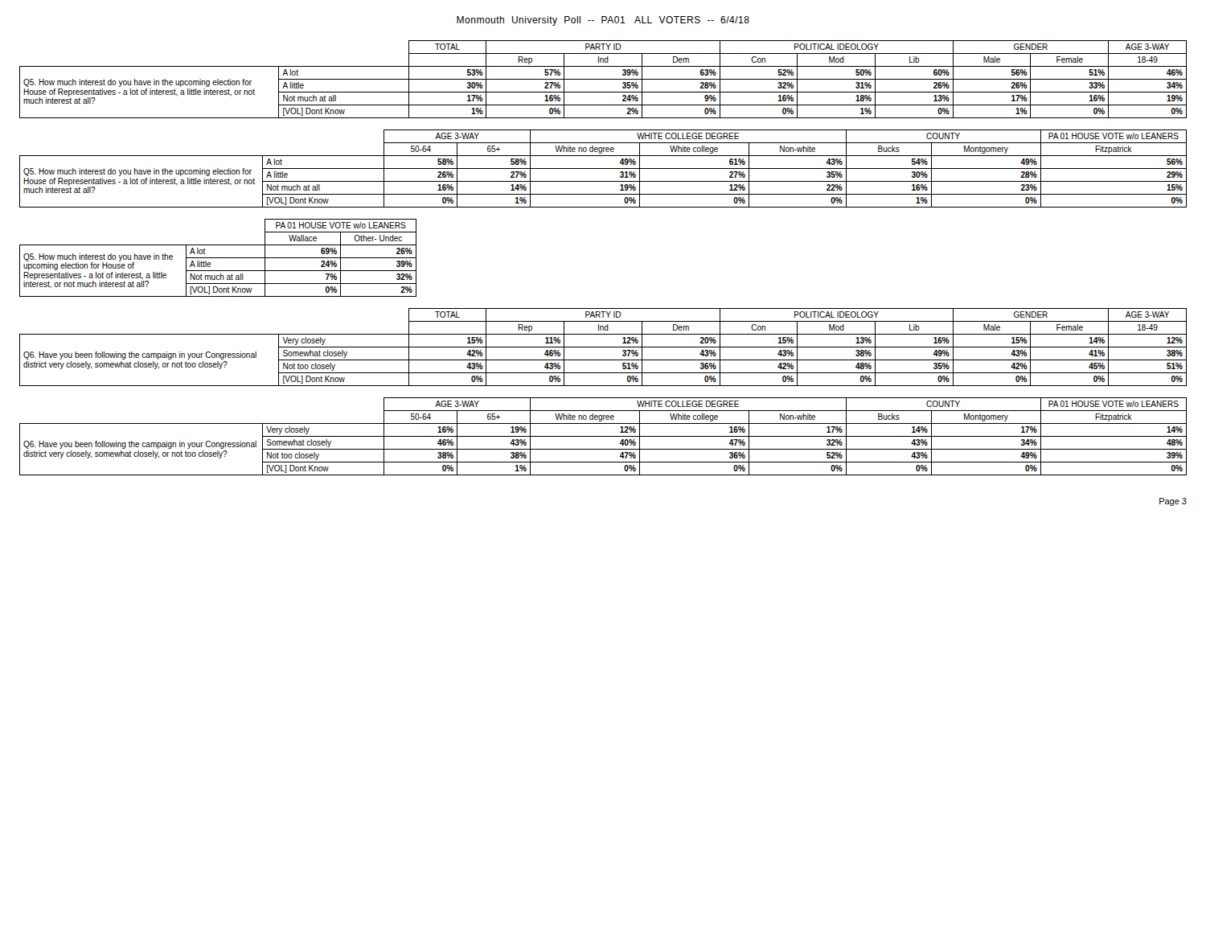Monmouth University Poll -- PA01 ALL VOTERS -- 6/4/18
| | | TOTAL | PARTY ID | POLITICAL IDEOLOGY | GENDER | AGE 3-WAY |
| | | | Rep | Ind | Dem | Con | Mod | Lib | Male | Female | 18-49 |
| Q5. How much interest do you have in the upcoming election for House of Representatives - a lot of interest, a little interest, or not much interest at all? | A lot | 53% | 57% | 39% | 63% | 52% | 50% | 60% | 56% | 51% | 46% |
| A little | 30% | 27% | 35% | 28% | 32% | 31% | 26% | 26% | 33% | 34% |
| Not much at all | 17% | 16% | 24% | 9% | 16% | 18% | 13% | 17% | 16% | 19% |
| [VOL] Dont Know | 1% | 0% | 2% | 0% | 0% | 1% | 0% | 1% | 0% | 0% |
| | | AGE 3-WAY | WHITE COLLEGE DEGREE | COUNTY | PA 01 HOUSE VOTE w/o LEANERS |
| | | 50-64 | 65+ | White no degree | White college | Non-white | Bucks | Montgomery | Fitzpatrick |
| Q5. How much interest do you have in the upcoming election for House of Representatives - a lot of interest, a little interest, or not much interest at all? | A lot | 58% | 58% | 49% | 61% | 43% | 54% | 49% | 56% |
| A little | 26% | 27% | 31% | 27% | 35% | 30% | 28% | 29% |
| Not much at all | 16% | 14% | 19% | 12% | 22% | 16% | 23% | 15% |
| [VOL] Dont Know | 0% | 1% | 0% | 0% | 0% | 1% | 0% | 0% |
| | | PA 01 HOUSE VOTE w/o LEANERS |
| | | Wallace | Other- Undec |
| Q5. How much interest do you have in the upcoming election for House of Representatives - a lot of interest, a little interest, or not much interest at all? | A lot | 69% | 26% |
| A little | 24% | 39% |
| Not much at all | 7% | 32% |
| [VOL] Dont Know | 0% | 2% |
| | | TOTAL | PARTY ID | POLITICAL IDEOLOGY | GENDER | AGE 3-WAY |
| | | | Rep | Ind | Dem | Con | Mod | Lib | Male | Female | 18-49 |
| Q6. Have you been following the campaign in your Congressional district very closely, somewhat closely, or not too closely? | Very closely | 15% | 11% | 12% | 20% | 15% | 13% | 16% | 15% | 14% | 12% |
| Somewhat closely | 42% | 46% | 37% | 43% | 43% | 38% | 49% | 43% | 41% | 38% |
| Not too closely | 43% | 43% | 51% | 36% | 42% | 48% | 35% | 42% | 45% | 51% |
| [VOL] Dont Know | 0% | 0% | 0% | 0% | 0% | 0% | 0% | 0% | 0% | 0% |
| | | AGE 3-WAY | WHITE COLLEGE DEGREE | COUNTY | PA 01 HOUSE VOTE w/o LEANERS |
| | | 50-64 | 65+ | White no degree | White college | Non-white | Bucks | Montgomery | Fitzpatrick |
| Q6. Have you been following the campaign in your Congressional district very closely, somewhat closely, or not too closely? | Very closely | 16% | 19% | 12% | 16% | 17% | 14% | 17% | 14% |
| Somewhat closely | 46% | 43% | 40% | 47% | 32% | 43% | 34% | 48% |
| Not too closely | 38% | 38% | 47% | 36% | 52% | 43% | 49% | 39% |
| [VOL] Dont Know | 0% | 1% | 0% | 0% | 0% | 0% | 0% | 0% |
Page 3